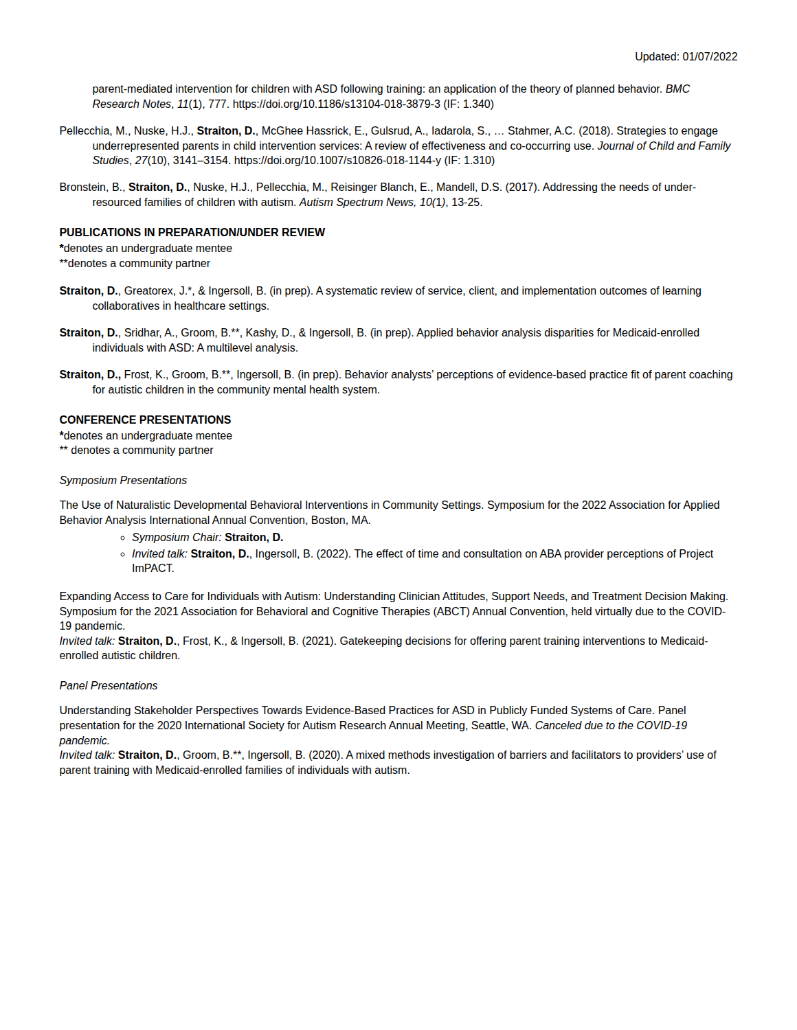Updated: 01/07/2022
parent-mediated intervention for children with ASD following training: an application of the theory of planned behavior. BMC Research Notes, 11(1), 777. https://doi.org/10.1186/s13104-018-3879-3 (IF: 1.340)
Pellecchia, M., Nuske, H.J., Straiton, D., McGhee Hassrick, E., Gulsrud, A., Iadarola, S., … Stahmer, A.C. (2018). Strategies to engage underrepresented parents in child intervention services: A review of effectiveness and co-occurring use. Journal of Child and Family Studies, 27(10), 3141–3154. https://doi.org/10.1007/s10826-018-1144-y (IF: 1.310)
Bronstein, B., Straiton, D., Nuske, H.J., Pellecchia, M., Reisinger Blanch, E., Mandell, D.S. (2017). Addressing the needs of under-resourced families of children with autism. Autism Spectrum News, 10(1), 13-25.
Publications in Preparation/Under Review
*denotes an undergraduate mentee
**denotes a community partner
Straiton, D., Greatorex, J.*, & Ingersoll, B. (in prep). A systematic review of service, client, and implementation outcomes of learning collaboratives in healthcare settings.
Straiton, D., Sridhar, A., Groom, B.**, Kashy, D., & Ingersoll, B. (in prep). Applied behavior analysis disparities for Medicaid-enrolled individuals with ASD: A multilevel analysis.
Straiton, D., Frost, K., Groom, B.**, Ingersoll, B. (in prep). Behavior analysts’ perceptions of evidence-based practice fit of parent coaching for autistic children in the community mental health system.
Conference Presentations
*denotes an undergraduate mentee
** denotes a community partner
Symposium Presentations
The Use of Naturalistic Developmental Behavioral Interventions in Community Settings. Symposium for the 2022 Association for Applied Behavior Analysis International Annual Convention, Boston, MA.
Symposium Chair: Straiton, D.
Invited talk: Straiton, D., Ingersoll, B. (2022). The effect of time and consultation on ABA provider perceptions of Project ImPACT.
Expanding Access to Care for Individuals with Autism: Understanding Clinician Attitudes, Support Needs, and Treatment Decision Making. Symposium for the 2021 Association for Behavioral and Cognitive Therapies (ABCT) Annual Convention, held virtually due to the COVID-19 pandemic.
Invited talk: Straiton, D., Frost, K., & Ingersoll, B. (2021). Gatekeeping decisions for offering parent training interventions to Medicaid-enrolled autistic children.
Panel Presentations
Understanding Stakeholder Perspectives Towards Evidence-Based Practices for ASD in Publicly Funded Systems of Care. Panel presentation for the 2020 International Society for Autism Research Annual Meeting, Seattle, WA. Canceled due to the COVID-19 pandemic.
Invited talk: Straiton, D., Groom, B.**, Ingersoll, B. (2020). A mixed methods investigation of barriers and facilitators to providers’ use of parent training with Medicaid-enrolled families of individuals with autism.